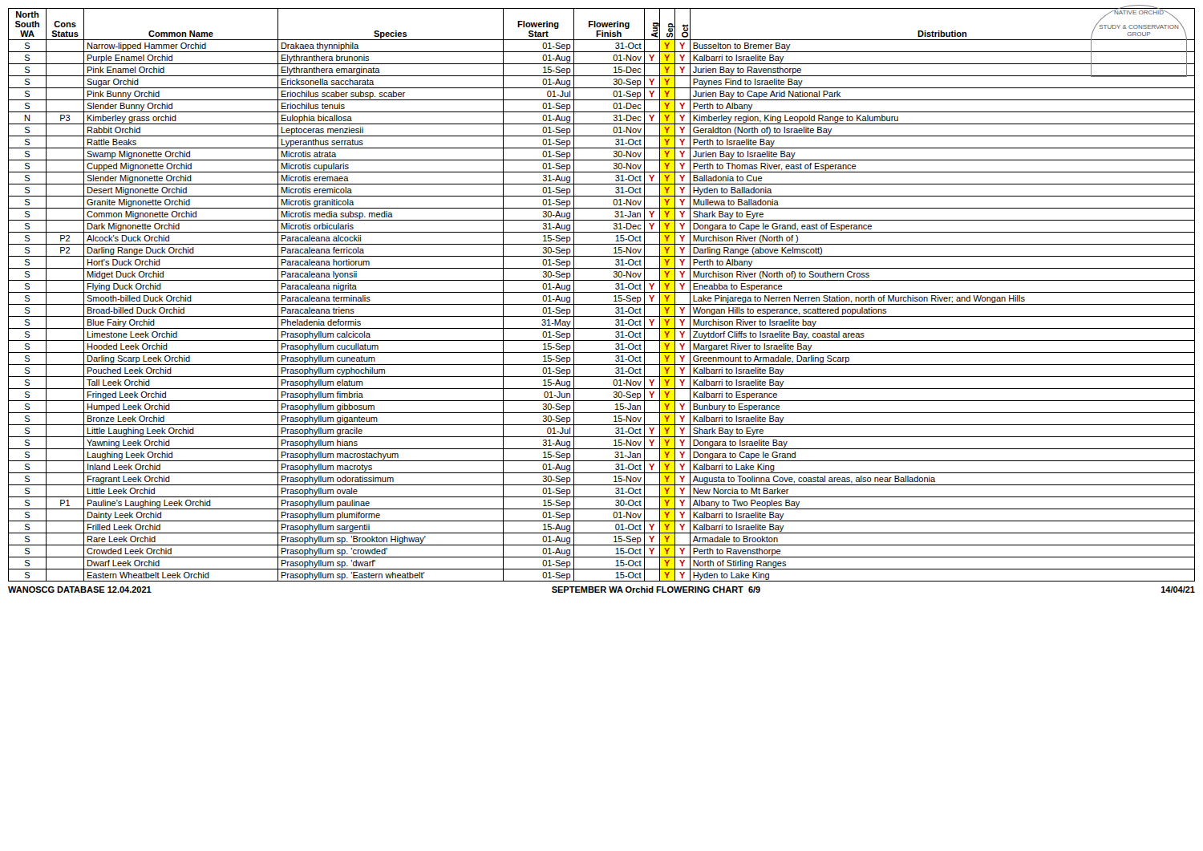NATIVE ORCHID STUDY & CONSERVATION GROUP
| North South WA | Cons Status | Common Name | Species | Flowering Start | Flowering Finish | Aug | Sep | Oct | Distribution |
| --- | --- | --- | --- | --- | --- | --- | --- | --- | --- |
| S | | Narrow-lipped Hammer Orchid | Drakaea thynniphila | 01-Sep | 31-Oct | | Y | Y | Busselton to Bremer Bay |
| S | | Purple Enamel Orchid | Elythranthera brunonis | 01-Aug | 01-Nov | Y | Y | Y | Kalbarri to Israelite Bay |
| S | | Pink Enamel Orchid | Elythranthera emarginata | 15-Sep | 15-Dec | | Y | Y | Jurien Bay to Ravensthorpe |
| S | | Sugar Orchid | Ericksonella saccharata | 01-Aug | 30-Sep | Y | Y | | Paynes Find to Israelite Bay |
| S | | Pink Bunny Orchid | Eriochilus scaber subsp. scaber | 01-Jul | 01-Sep | Y | Y | | Jurien Bay to Cape Arid National Park |
| S | | Slender Bunny Orchid | Eriochilus tenuis | 01-Sep | 01-Dec | | Y | Y | Perth to Albany |
| N | P3 | Kimberley grass orchid | Eulophia bicallosa | 01-Aug | 31-Dec | Y | Y | Y | Kimberley region, King Leopold Range to Kalumburu |
| S | | Rabbit Orchid | Leptoceras menziesii | 01-Sep | 01-Nov | | Y | Y | Geraldton (North of) to Israelite Bay |
| S | | Rattle Beaks | Lyperanthus serratus | 01-Sep | 31-Oct | | Y | Y | Perth to Israelite Bay |
| S | | Swamp Mignonette Orchid | Microtis atrata | 01-Sep | 30-Nov | | Y | Y | Jurien Bay to Israelite Bay |
| S | | Cupped Mignonette Orchid | Microtis cupularis | 01-Sep | 30-Nov | | Y | Y | Perth to Thomas River, east of Esperance |
| S | | Slender Mignonette Orchid | Microtis eremaea | 31-Aug | 31-Oct | Y | Y | Y | Balladonia to Cue |
| S | | Desert Mignonette Orchid | Microtis eremicola | 01-Sep | 31-Oct | | Y | Y | Hyden to Balladonia |
| S | | Granite Mignonette Orchid | Microtis graniticola | 01-Sep | 01-Nov | | Y | Y | Mullewa to Balladonia |
| S | | Common Mignonette Orchid | Microtis media subsp. media | 30-Aug | 31-Jan | Y | Y | Y | Shark Bay to Eyre |
| S | | Dark Mignonette Orchid | Microtis orbicularis | 31-Aug | 31-Dec | Y | Y | Y | Dongara to Cape le Grand, east of Esperance |
| S | P2 | Alcock's Duck Orchid | Paracaleana alcockii | 15-Sep | 15-Oct | | Y | Y | Murchison River (North of ) |
| S | P2 | Darling Range Duck Orchid | Paracaleana ferricola | 30-Sep | 15-Nov | | Y | Y | Darling Range (above Kelmscott) |
| S | | Hort's Duck Orchid | Paracaleana hortiorum | 01-Sep | 31-Oct | | Y | Y | Perth to Albany |
| S | | Midget Duck Orchid | Paracaleana lyonsii | 30-Sep | 30-Nov | | Y | Y | Murchison River (North of) to Southern Cross |
| S | | Flying Duck Orchid | Paracaleana nigrita | 01-Aug | 31-Oct | Y | Y | Y | Eneabba to Esperance |
| S | | Smooth-billed Duck Orchid | Paracaleana terminalis | 01-Aug | 15-Sep | Y | Y | | Lake Pinjarega to Nerren Nerren Station, north of Murchison River; and Wongan Hills |
| S | | Broad-billed Duck Orchid | Paracaleana triens | 01-Sep | 31-Oct | | Y | Y | Wongan Hills to esperance, scattered populations |
| S | | Blue Fairy Orchid | Pheladenia deformis | 31-May | 31-Oct | Y | Y | Y | Murchison River to Israelite bay |
| S | | Limestone Leek Orchid | Prasophyllum calcicola | 01-Sep | 31-Oct | | Y | Y | Zuytdorf Cliffs to Israelite Bay, coastal areas |
| S | | Hooded Leek Orchid | Prasophyllum cucullatum | 15-Sep | 31-Oct | | Y | Y | Margaret River to Israelite Bay |
| S | | Darling Scarp Leek Orchid | Prasophyllum cuneatum | 15-Sep | 31-Oct | | Y | Y | Greenmount to Armadale, Darling Scarp |
| S | | Pouched Leek Orchid | Prasophyllum cyphochilum | 01-Sep | 31-Oct | | Y | Y | Kalbarri to Israelite Bay |
| S | | Tall Leek Orchid | Prasophyllum elatum | 15-Aug | 01-Nov | Y | Y | Y | Kalbarri to Israelite Bay |
| S | | Fringed Leek Orchid | Prasophyllum fimbria | 01-Jun | 30-Sep | Y | Y | | Kalbarri to Esperance |
| S | | Humped Leek Orchid | Prasophyllum gibbosum | 30-Sep | 15-Jan | | Y | Y | Bunbury to Esperance |
| S | | Bronze Leek Orchid | Prasophyllum giganteum | 30-Sep | 15-Nov | | Y | Y | Kalbarri to Israelite Bay |
| S | | Little Laughing Leek Orchid | Prasophyllum gracile | 01-Jul | 31-Oct | Y | Y | Y | Shark Bay to Eyre |
| S | | Yawning Leek Orchid | Prasophyllum hians | 31-Aug | 15-Nov | Y | Y | Y | Dongara to Israelite Bay |
| S | | Laughing Leek Orchid | Prasophyllum macrostachyum | 15-Sep | 31-Jan | | Y | Y | Dongara to Cape le Grand |
| S | | Inland Leek Orchid | Prasophyllum macrotys | 01-Aug | 31-Oct | Y | Y | Y | Kalbarri to Lake King |
| S | | Fragrant Leek Orchid | Prasophyllum odoratissimum | 30-Sep | 15-Nov | | Y | Y | Augusta to Toolinna Cove, coastal areas, also near Balladonia |
| S | | Little Leek Orchid | Prasophyllum ovale | 01-Sep | 31-Oct | | Y | Y | New Norcia to Mt Barker |
| S | P1 | Pauline's Laughing Leek Orchid | Prasophyllum paulinae | 15-Sep | 30-Oct | | Y | Y | Albany to Two Peoples Bay |
| S | | Dainty Leek Orchid | Prasophyllum plumiforme | 01-Sep | 01-Nov | | Y | Y | Kalbarri to Israelite Bay |
| S | | Frilled Leek Orchid | Prasophyllum sargentii | 15-Aug | 01-Oct | Y | Y | Y | Kalbarri to Israelite Bay |
| S | | Rare Leek Orchid | Prasophyllum sp. 'Brookton Highway' | 01-Aug | 15-Sep | Y | Y | | Armadale to Brookton |
| S | | Crowded Leek Orchid | Prasophyllum sp. 'crowded' | 01-Aug | 15-Oct | Y | Y | Y | Perth to Ravensthorpe |
| S | | Dwarf Leek Orchid | Prasophyllum sp. 'dwarf' | 01-Sep | 15-Oct | | Y | Y | North of Stirling Ranges |
| S | | Eastern Wheatbelt Leek Orchid | Prasophyllum sp. 'Eastern wheatbelt' | 01-Sep | 15-Oct | | Y | Y | Hyden to Lake King |
WANOSCG DATABASE 12.04.2021 SEPTEMBER WA Orchid FLOWERING CHART 6/9 14/04/21